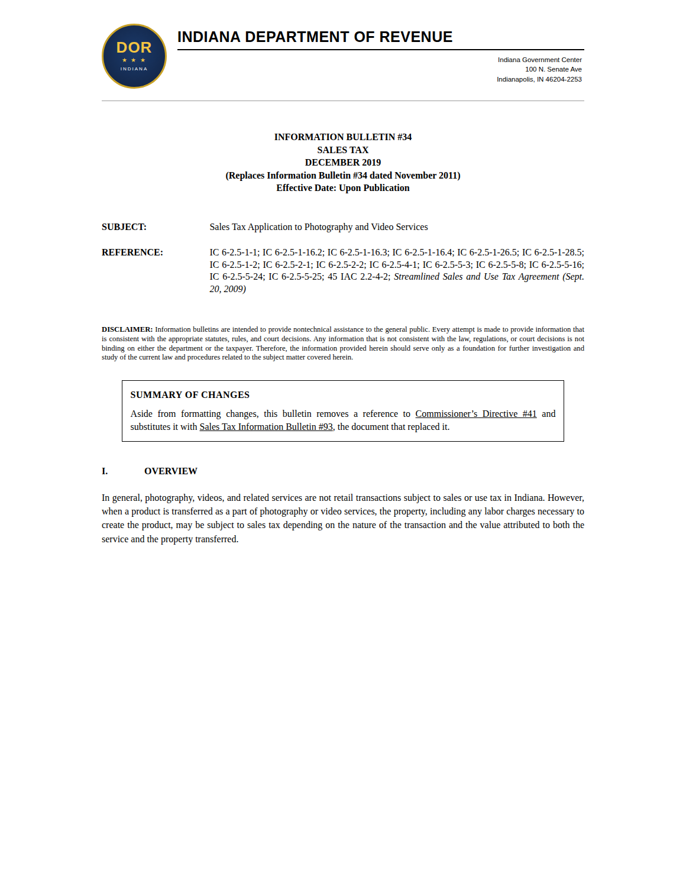DOR
★ ★ ★
INDIANA
INDIANA DEPARTMENT OF REVENUE
Indiana Government Center
100 N. Senate Ave
Indianapolis, IN 46204-2253
INFORMATION BULLETIN #34
SALES TAX
DECEMBER 2019
(Replaces Information Bulletin #34 dated November 2011)
Effective Date: Upon Publication
| SUBJECT: | Sales Tax Application to Photography and Video Services |
| REFERENCE: | IC 6-2.5-1-1; IC 6-2.5-1-16.2; IC 6-2.5-1-16.3; IC 6-2.5-1-16.4; IC 6-2.5-1-26.5; IC 6-2.5-1-28.5; IC 6-2.5-1-2; IC 6-2.5-2-1; IC 6-2.5-2-2; IC 6-2.5-4-1; IC 6-2.5-5-3; IC 6-2.5-5-8; IC 6-2.5-5-16; IC 6-2.5-5-24; IC 6-2.5-5-25; 45 IAC 2.2-4-2; Streamlined Sales and Use Tax Agreement (Sept. 20, 2009) |
DISCLAIMER: Information bulletins are intended to provide nontechnical assistance to the general public. Every attempt is made to provide information that is consistent with the appropriate statutes, rules, and court decisions. Any information that is not consistent with the law, regulations, or court decisions is not binding on either the department or the taxpayer. Therefore, the information provided herein should serve only as a foundation for further investigation and study of the current law and procedures related to the subject matter covered herein.
SUMMARY OF CHANGES
Aside from formatting changes, this bulletin removes a reference to Commissioner’s Directive #41 and substitutes it with Sales Tax Information Bulletin #93, the document that replaced it.
I. OVERVIEW
In general, photography, videos, and related services are not retail transactions subject to sales or use tax in Indiana. However, when a product is transferred as a part of photography or video services, the property, including any labor charges necessary to create the product, may be subject to sales tax depending on the nature of the transaction and the value attributed to both the service and the property transferred.